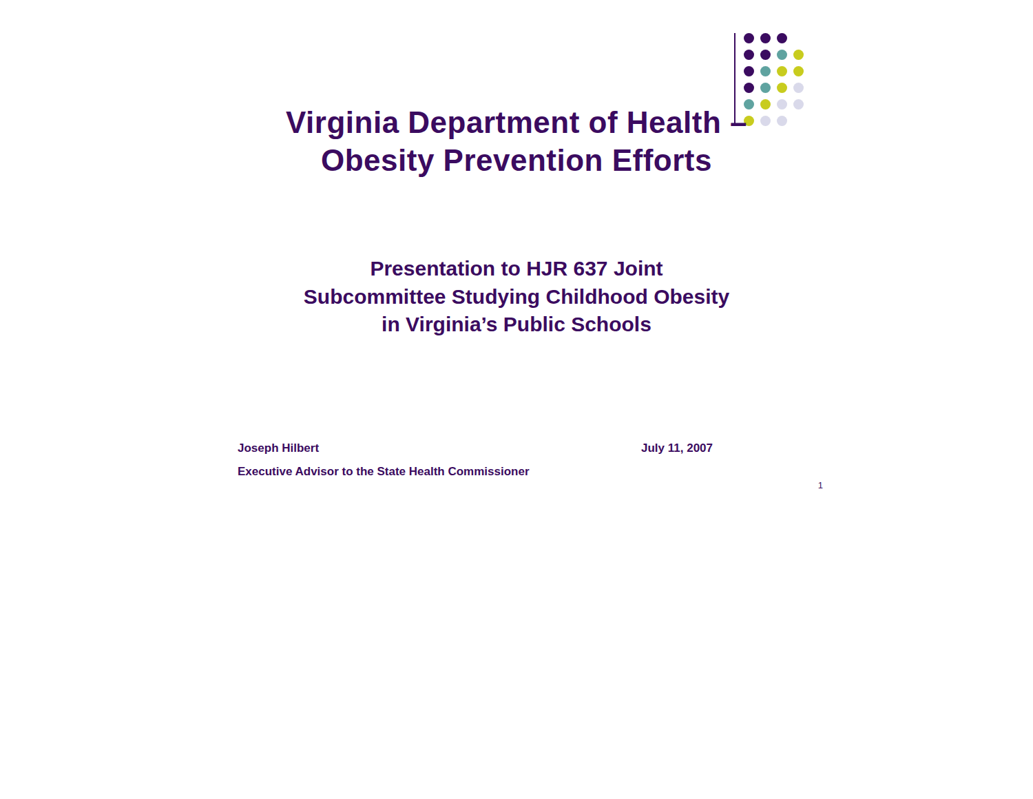Virginia Department of Health –
Obesity Prevention Efforts
Presentation to HJR 637 Joint
Subcommittee Studying Childhood Obesity
in Virginia’s Public Schools
Joseph Hilbert July 11, 2007
Executive Advisor to the State Health Commissioner
1